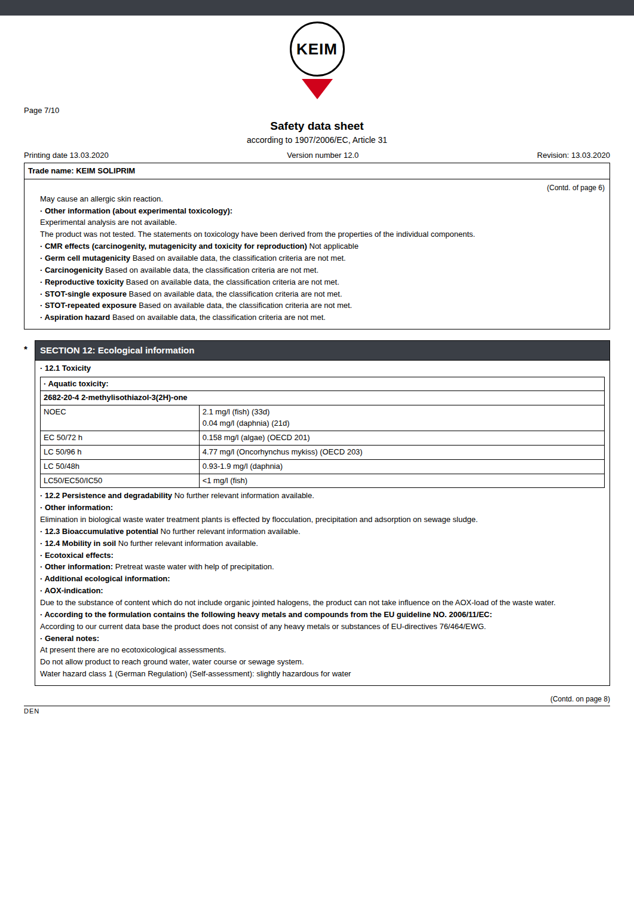KEIM
Page 7/10
Safety data sheet
according to 1907/2006/EC, Article 31
Printing date 13.03.2020 Version number 12.0 Revision: 13.03.2020
Trade name: KEIM SOLIPRIM
(Contd. of page 6)
May cause an allergic skin reaction.
Other information (about experimental toxicology):
Experimental analysis are not available.
The product was not tested. The statements on toxicology have been derived from the properties of the individual components.
CMR effects (carcinogenity, mutagenicity and toxicity for reproduction) Not applicable
Germ cell mutagenicity Based on available data, the classification criteria are not met.
Carcinogenicity Based on available data, the classification criteria are not met.
Reproductive toxicity Based on available data, the classification criteria are not met.
STOT-single exposure Based on available data, the classification criteria are not met.
STOT-repeated exposure Based on available data, the classification criteria are not met.
Aspiration hazard Based on available data, the classification criteria are not met.
*
SECTION 12: Ecological information
12.1 Toxicity
| · Aquatic toxicity: |
| 2682-20-4 2-methylisothiazol-3(2H)-one |
| NOEC | 2.1 mg/l (fish) (33d) 0.04 mg/l (daphnia) (21d) |
| EC 50/72 h | 0.158 mg/l (algae) (OECD 201) |
| LC 50/96 h | 4.77 mg/l (Oncorhynchus mykiss) (OECD 203) |
| LC 50/48h | 0.93-1.9 mg/l (daphnia) |
| LC50/EC50/IC50 | <1 mg/l (fish) |
12.2 Persistence and degradability No further relevant information available.
Other information:
Elimination in biological waste water treatment plants is effected by flocculation, precipitation and adsorption on sewage sludge.
12.3 Bioaccumulative potential No further relevant information available.
12.4 Mobility in soil No further relevant information available.
Ecotoxical effects:
Other information: Pretreat waste water with help of precipitation.
Additional ecological information:
AOX-indication:
Due to the substance of content which do not include organic jointed halogens, the product can not take influence on the AOX-load of the waste water.
According to the formulation contains the following heavy metals and compounds from the EU guideline NO. 2006/11/EC:
According to our current data base the product does not consist of any heavy metals or substances of EU-directives 76/464/EWG.
General notes:
At present there are no ecotoxicological assessments.
Do not allow product to reach ground water, water course or sewage system.
Water hazard class 1 (German Regulation) (Self-assessment): slightly hazardous for water
(Contd. on page 8)
DEN